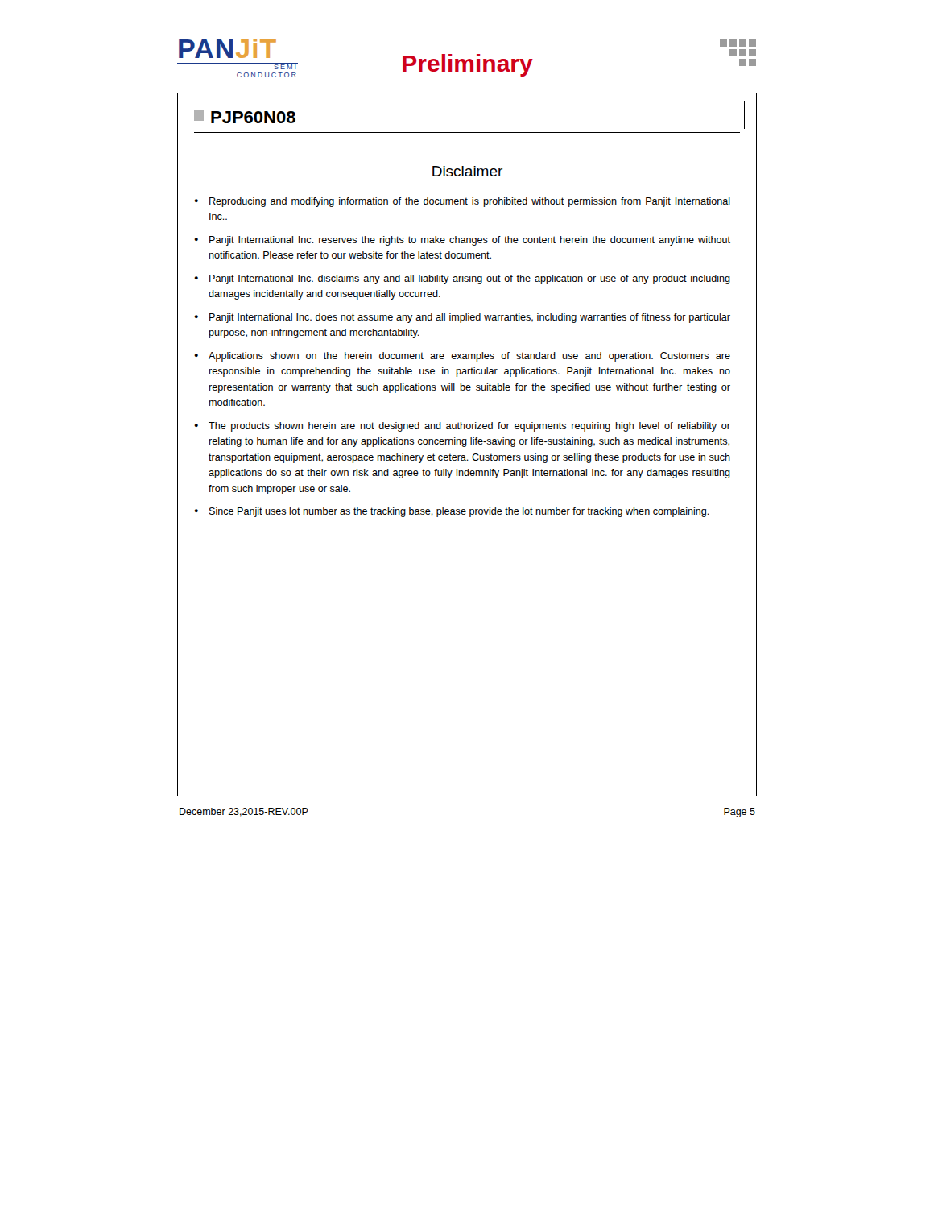PANJiT
SEMI
CONDUCTOR
Preliminary
PJP60N08
Disclaimer
Reproducing and modifying information of the document is prohibited without permission from Panjit International Inc..
Panjit International Inc. reserves the rights to make changes of the content herein the document anytime without notification. Please refer to our website for the latest document.
Panjit International Inc. disclaims any and all liability arising out of the application or use of any product including damages incidentally and consequentially occurred.
Panjit International Inc. does not assume any and all implied warranties, including warranties of fitness for particular purpose, non-infringement and merchantability.
Applications shown on the herein document are examples of standard use and operation. Customers are responsible in comprehending the suitable use in particular applications. Panjit International Inc. makes no representation or warranty that such applications will be suitable for the specified use without further testing or modification.
The products shown herein are not designed and authorized for equipments requiring high level of reliability or relating to human life and for any applications concerning life-saving or life-sustaining, such as medical instruments, transportation equipment, aerospace machinery et cetera. Customers using or selling these products for use in such applications do so at their own risk and agree to fully indemnify Panjit International Inc. for any damages resulting from such improper use or sale.
Since Panjit uses lot number as the tracking base, please provide the lot number for tracking when complaining.
December 23,2015-REV.00P
Page 5